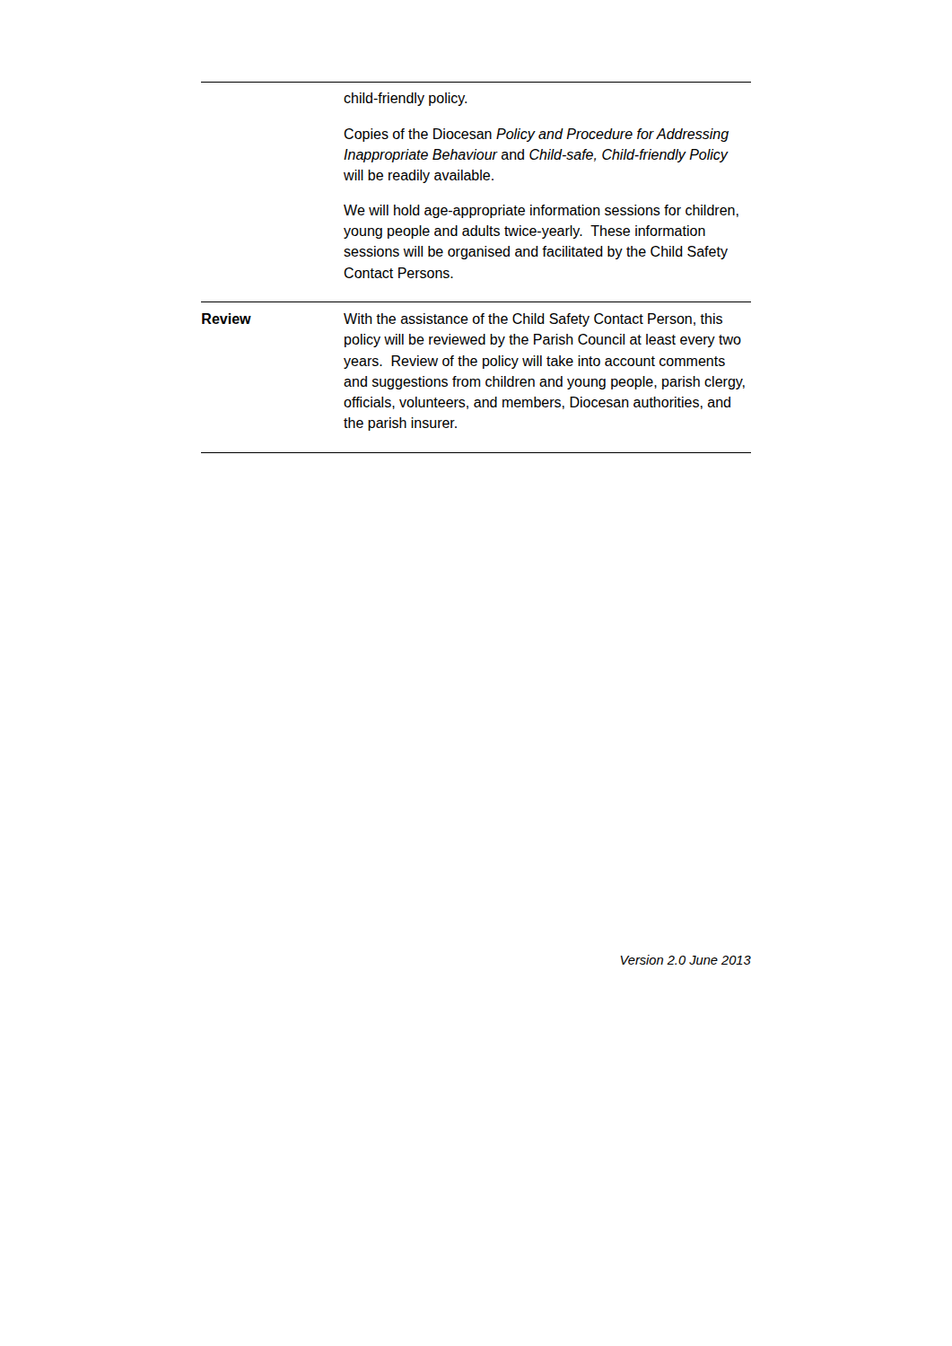| | child-friendly policy. Copies of the Diocesan Policy and Procedure for Addressing Inappropriate Behaviour and Child-safe, Child-friendly Policy will be readily available. We will hold age-appropriate information sessions for children, young people and adults twice-yearly. These information sessions will be organised and facilitated by the Child Safety Contact Persons. |
| Review | With the assistance of the Child Safety Contact Person, this policy will be reviewed by the Parish Council at least every two years. Review of the policy will take into account comments and suggestions from children and young people, parish clergy, officials, volunteers, and members, Diocesan authorities, and the parish insurer. |
Version 2.0 June 2013